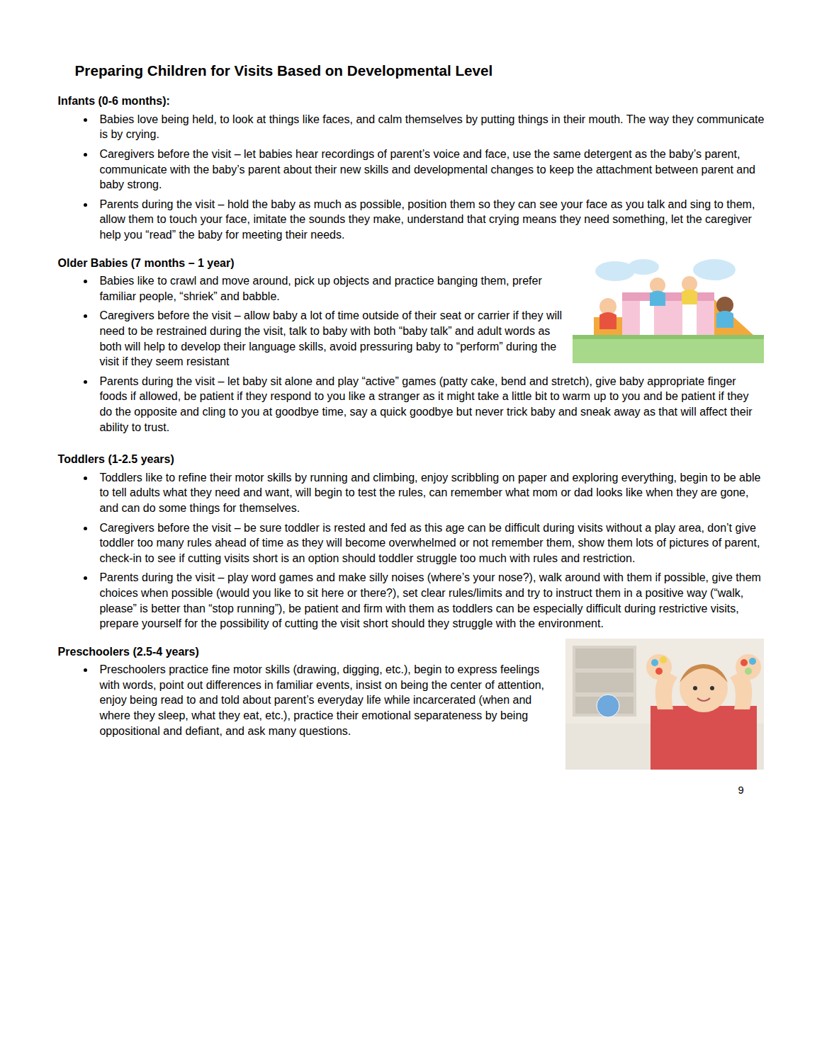Preparing Children for Visits Based on Developmental Level
Infants (0-6 months):
Babies love being held, to look at things like faces, and calm themselves by putting things in their mouth. The way they communicate is by crying.
Caregivers before the visit – let babies hear recordings of parent’s voice and face, use the same detergent as the baby’s parent, communicate with the baby’s parent about their new skills and developmental changes to keep the attachment between parent and baby strong.
Parents during the visit – hold the baby as much as possible, position them so they can see your face as you talk and sing to them, allow them to touch your face, imitate the sounds they make, understand that crying means they need something, let the caregiver help you “read” the baby for meeting their needs.
Older Babies (7 months – 1 year)
Babies like to crawl and move around, pick up objects and practice banging them, prefer familiar people, “shriek” and babble.
Caregivers before the visit – allow baby a lot of time outside of their seat or carrier if they will need to be restrained during the visit, talk to baby with both “baby talk” and adult words as both will help to develop their language skills, avoid pressuring baby to “perform” during the visit if they seem resistant
Parents during the visit – let baby sit alone and play “active” games (patty cake, bend and stretch), give baby appropriate finger foods if allowed, be patient if they respond to you like a stranger as it might take a little bit to warm up to you and be patient if they do the opposite and cling to you at goodbye time, say a quick goodbye but never trick baby and sneak away as that will affect their ability to trust.
Toddlers (1-2.5 years)
Toddlers like to refine their motor skills by running and climbing, enjoy scribbling on paper and exploring everything, begin to be able to tell adults what they need and want, will begin to test the rules, can remember what mom or dad looks like when they are gone, and can do some things for themselves.
Caregivers before the visit – be sure toddler is rested and fed as this age can be difficult during visits without a play area, don’t give toddler too many rules ahead of time as they will become overwhelmed or not remember them, show them lots of pictures of parent, check-in to see if cutting visits short is an option should toddler struggle too much with rules and restriction.
Parents during the visit – play word games and make silly noises (where’s your nose?), walk around with them if possible, give them choices when possible (would you like to sit here or there?), set clear rules/limits and try to instruct them in a positive way (“walk, please” is better than “stop running”), be patient and firm with them as toddlers can be especially difficult during restrictive visits, prepare yourself for the possibility of cutting the visit short should they struggle with the environment.
Preschoolers (2.5-4 years)
Preschoolers practice fine motor skills (drawing, digging, etc.), begin to express feelings with words, point out differences in familiar events, insist on being the center of attention, enjoy being read to and told about parent’s everyday life while incarcerated (when and where they sleep, what they eat, etc.), practice their emotional separateness by being oppositional and defiant, and ask many questions.
9